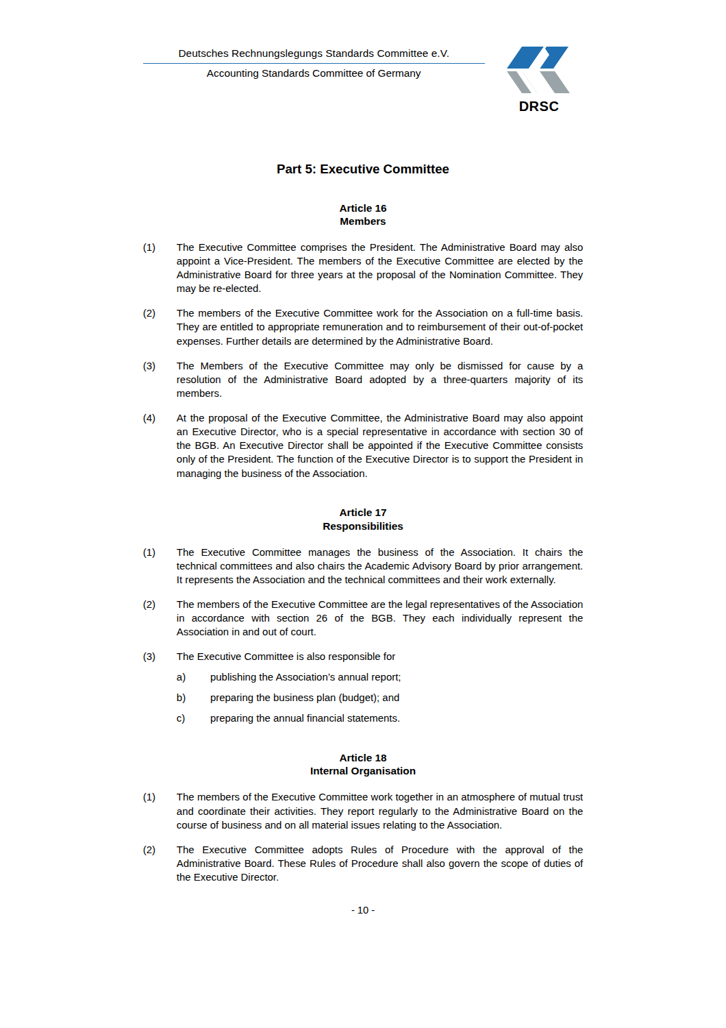DRSC
Deutsches Rechnungslegungs Standards Committee e.V.
Accounting Standards Committee of Germany
Part 5: Executive Committee
Article 16 Members
The Executive Committee comprises the President. The Administrative Board may also appoint a Vice-President. The members of the Executive Committee are elected by the Administrative Board for three years at the proposal of the Nomination Committee. They may be re-elected.
The members of the Executive Committee work for the Association on a full-time basis. They are entitled to appropriate remuneration and to reimbursement of their out-of-pocket expenses. Further details are determined by the Administrative Board.
The Members of the Executive Committee may only be dismissed for cause by a resolution of the Administrative Board adopted by a three-quarters majority of its members.
At the proposal of the Executive Committee, the Administrative Board may also appoint an Executive Director, who is a special representative in accordance with section 30 of the BGB. An Executive Director shall be appointed if the Executive Committee consists only of the President. The function of the Executive Director is to support the President in managing the business of the Association.
Article 17 Responsibilities
The Executive Committee manages the business of the Association. It chairs the technical committees and also chairs the Academic Advisory Board by prior arrangement. It represents the Association and the technical committees and their work externally.
The members of the Executive Committee are the legal representatives of the Association in accordance with section 26 of the BGB. They each individually represent the Association in and out of court.
The Executive Committee is also responsible for
publishing the Association’s annual report;
preparing the business plan (budget); and
preparing the annual financial statements.
Article 18 Internal Organisation
The members of the Executive Committee work together in an atmosphere of mutual trust and coordinate their activities. They report regularly to the Administrative Board on the course of business and on all material issues relating to the Association.
The Executive Committee adopts Rules of Procedure with the approval of the Administrative Board. These Rules of Procedure shall also govern the scope of duties of the Executive Director.
- 10 -